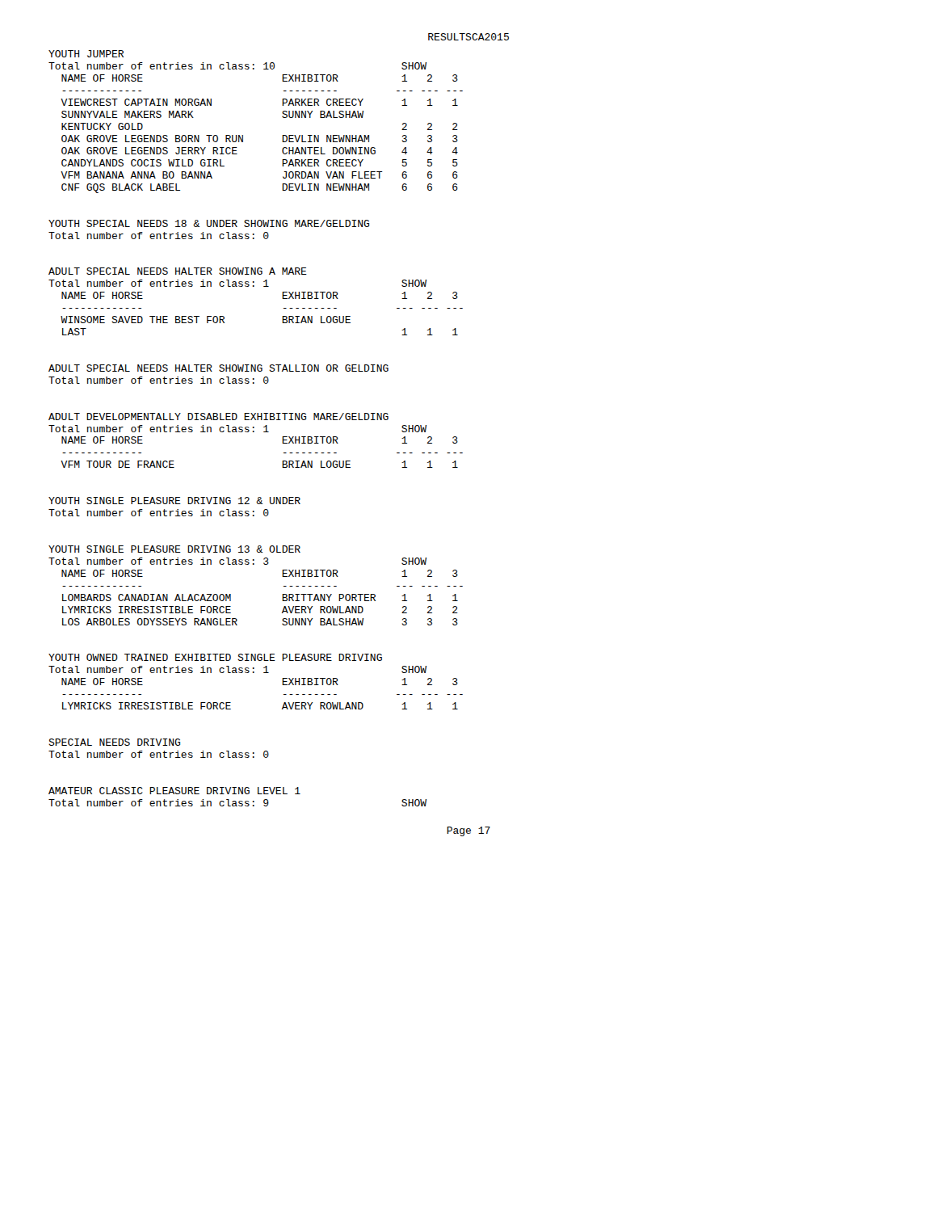RESULTSCA2015
YOUTH JUMPER
Total number of entries in class: 10                    SHOW
  NAME OF HORSE                      EXHIBITOR          1   2   3
  -------------                      ---------         --- --- ---
  VIEWCREST CAPTAIN MORGAN           PARKER CREECY      1   1   1
  SUNNYVALE MAKERS MARK              SUNNY BALSHAW
  KENTUCKY GOLD                                         2   2   2
  OAK GROVE LEGENDS BORN TO RUN      DEVLIN NEWNHAM     3   3   3
  OAK GROVE LEGENDS JERRY RICE       CHANTEL DOWNING    4   4   4
  CANDYLANDS COCIS WILD GIRL         PARKER CREECY      5   5   5
  VFM BANANA ANNA BO BANNA           JORDAN VAN FLEET   6   6   6
  CNF GQS BLACK LABEL                DEVLIN NEWNHAM     6   6   6


YOUTH SPECIAL NEEDS 18 & UNDER SHOWING MARE/GELDING
Total number of entries in class: 0


ADULT SPECIAL NEEDS HALTER SHOWING A MARE
Total number of entries in class: 1                     SHOW
  NAME OF HORSE                      EXHIBITOR          1   2   3
  -------------                      ---------         --- --- ---
  WINSOME SAVED THE BEST FOR         BRIAN LOGUE
  LAST                                                  1   1   1


ADULT SPECIAL NEEDS HALTER SHOWING STALLION OR GELDING
Total number of entries in class: 0


ADULT DEVELOPMENTALLY DISABLED EXHIBITING MARE/GELDING
Total number of entries in class: 1                     SHOW
  NAME OF HORSE                      EXHIBITOR          1   2   3
  -------------                      ---------         --- --- ---
  VFM TOUR DE FRANCE                 BRIAN LOGUE        1   1   1


YOUTH SINGLE PLEASURE DRIVING 12 & UNDER
Total number of entries in class: 0


YOUTH SINGLE PLEASURE DRIVING 13 & OLDER
Total number of entries in class: 3                     SHOW
  NAME OF HORSE                      EXHIBITOR          1   2   3
  -------------                      ---------         --- --- ---
  LOMBARDS CANADIAN ALACAZOOM        BRITTANY PORTER    1   1   1
  LYMRICKS IRRESISTIBLE FORCE        AVERY ROWLAND      2   2   2
  LOS ARBOLES ODYSSEYS RANGLER       SUNNY BALSHAW      3   3   3


YOUTH OWNED TRAINED EXHIBITED SINGLE PLEASURE DRIVING
Total number of entries in class: 1                     SHOW
  NAME OF HORSE                      EXHIBITOR          1   2   3
  -------------                      ---------         --- --- ---
  LYMRICKS IRRESISTIBLE FORCE        AVERY ROWLAND      1   1   1


SPECIAL NEEDS DRIVING
Total number of entries in class: 0


AMATEUR CLASSIC PLEASURE DRIVING LEVEL 1
Total number of entries in class: 9                     SHOW
Page 17